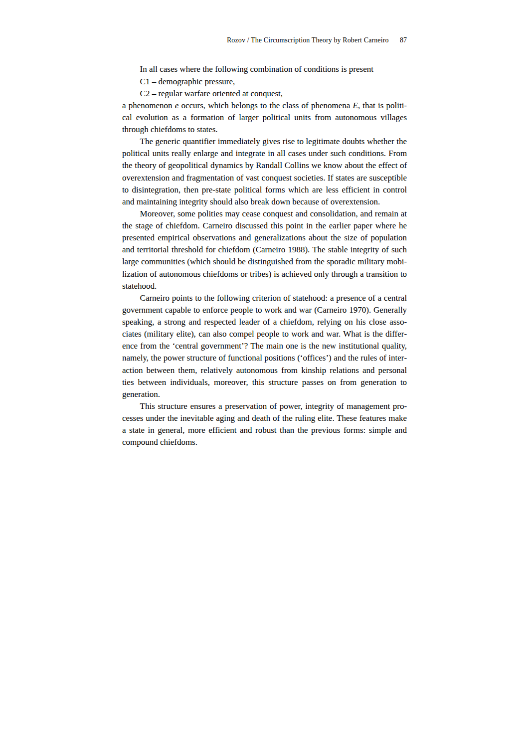Rozov / The Circumscription Theory by Robert Carneiro87
In all cases where the following combination of conditions is present
C1 – demographic pressure,
C2 – regular warfare oriented at conquest,
a phenomenon e occurs, which belongs to the class of phenomena E, that is political evolution as a formation of larger political units from autonomous villages through chiefdoms to states.
The generic quantifier immediately gives rise to legitimate doubts whether the political units really enlarge and integrate in all cases under such conditions. From the theory of geopolitical dynamics by Randall Collins we know about the effect of overextension and fragmentation of vast conquest societies. If states are susceptible to disintegration, then pre-state political forms which are less efficient in control and maintaining integrity should also break down because of overextension.
Moreover, some polities may cease conquest and consolidation, and remain at the stage of chiefdom. Carneiro discussed this point in the earlier paper where he presented empirical observations and generalizations about the size of population and territorial threshold for chiefdom (Carneiro 1988). The stable integrity of such large communities (which should be distinguished from the sporadic military mobilization of autonomous chiefdoms or tribes) is achieved only through a transition to statehood.
Carneiro points to the following criterion of statehood: a presence of a central government capable to enforce people to work and war (Carneiro 1970). Generally speaking, a strong and respected leader of a chiefdom, relying on his close associates (military elite), can also compel people to work and war. What is the difference from the ‘central government’? The main one is the new institutional quality, namely, the power structure of functional positions (‘offices’) and the rules of interaction between them, relatively autonomous from kinship relations and personal ties between individuals, moreover, this structure passes on from generation to generation.
This structure ensures a preservation of power, integrity of management processes under the inevitable aging and death of the ruling elite. These features make a state in general, more efficient and robust than the previous forms: simple and compound chiefdoms.